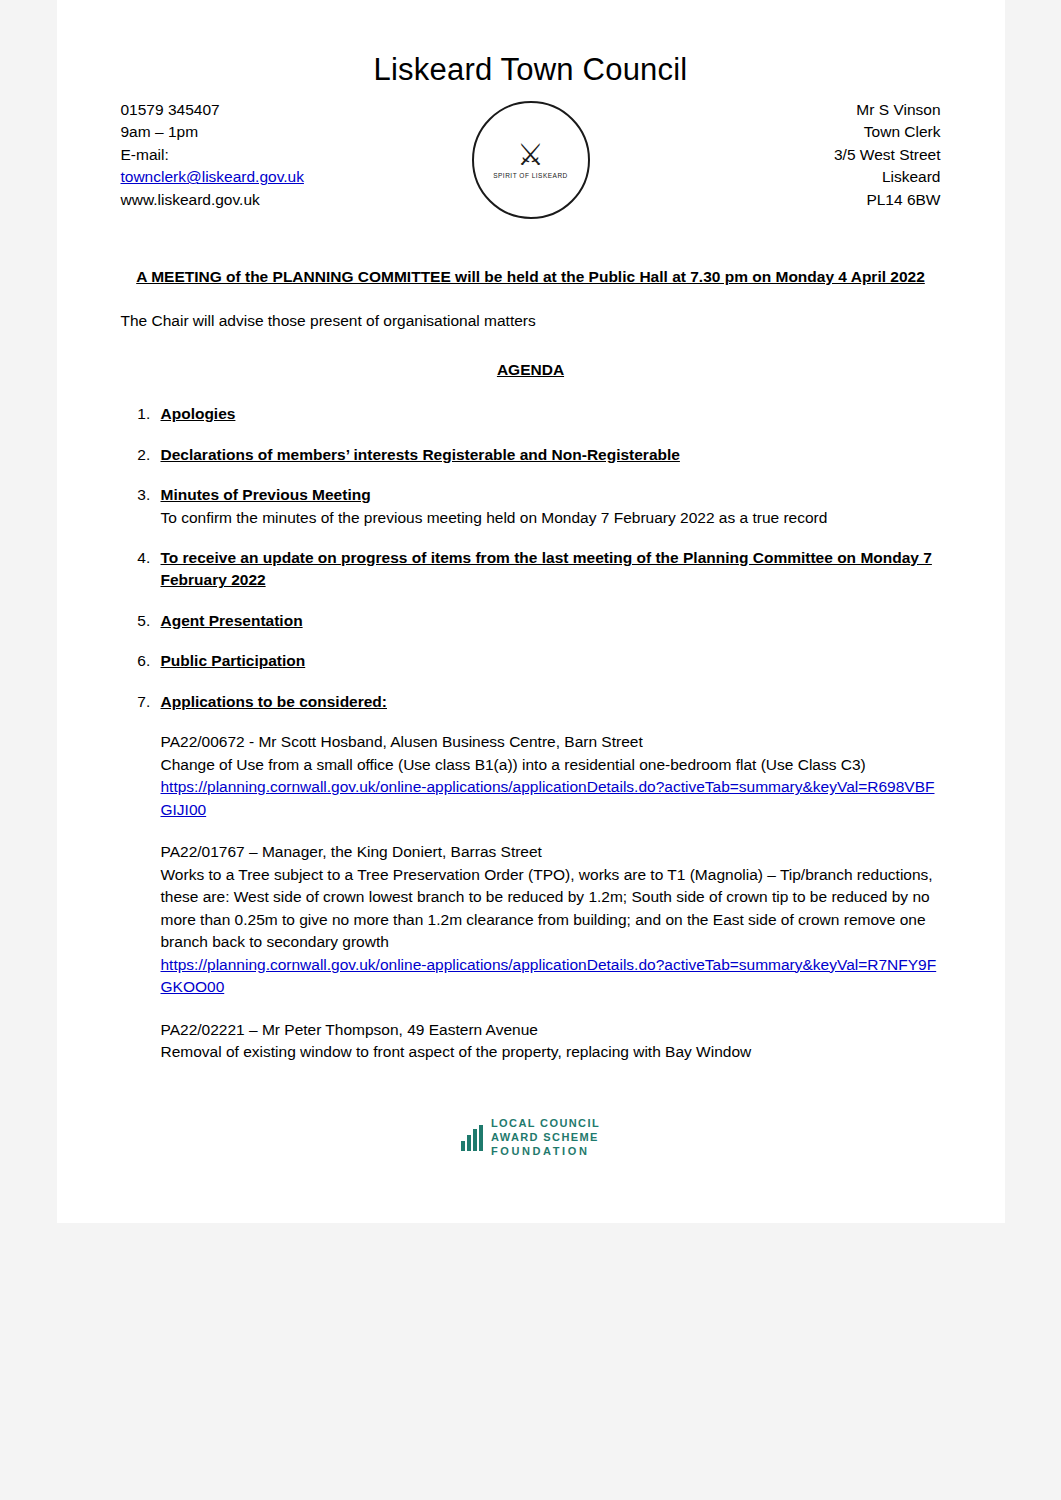Liskeard Town Council
01579 345407
9am – 1pm
E-mail:
townclerk@liskeard.gov.uk
www.liskeard.gov.uk
⚔ Spirit of Liskeard
Mr S Vinson
Town Clerk
3/5 West Street
Liskeard
PL14 6BW
A MEETING of the PLANNING COMMITTEE will be held at the Public Hall at 7.30 pm on Monday 4 April 2022
The Chair will advise those present of organisational matters
AGENDA
Apologies
Declarations of members’ interests Registerable and Non-Registerable
Minutes of Previous Meeting
To confirm the minutes of the previous meeting held on Monday 7 February 2022 as a true record
To receive an update on progress of items from the last meeting of the Planning Committee on Monday 7 February 2022
Agent Presentation
Public Participation
Applications to be considered:
PA22/00672 - Mr Scott Hosband, Alusen Business Centre, Barn Street
Change of Use from a small office (Use class B1(a)) into a residential one-bedroom flat (Use Class C3)
https://planning.cornwall.gov.uk/online-applications/applicationDetails.do?activeTab=summary&keyVal=R698VBFGIJI00
PA22/01767 – Manager, the King Doniert, Barras Street
Works to a Tree subject to a Tree Preservation Order (TPO), works are to T1 (Magnolia) – Tip/branch reductions, these are: West side of crown lowest branch to be reduced by 1.2m; South side of crown tip to be reduced by no more than 0.25m to give no more than 1.2m clearance from building; and on the East side of crown remove one branch back to secondary growth
https://planning.cornwall.gov.uk/online-applications/applicationDetails.do?activeTab=summary&keyVal=R7NFY9FGKOO00
PA22/02221 – Mr Peter Thompson, 49 Eastern Avenue
Removal of existing window to front aspect of the property, replacing with Bay Window
Local Council
Award Scheme
Foundation